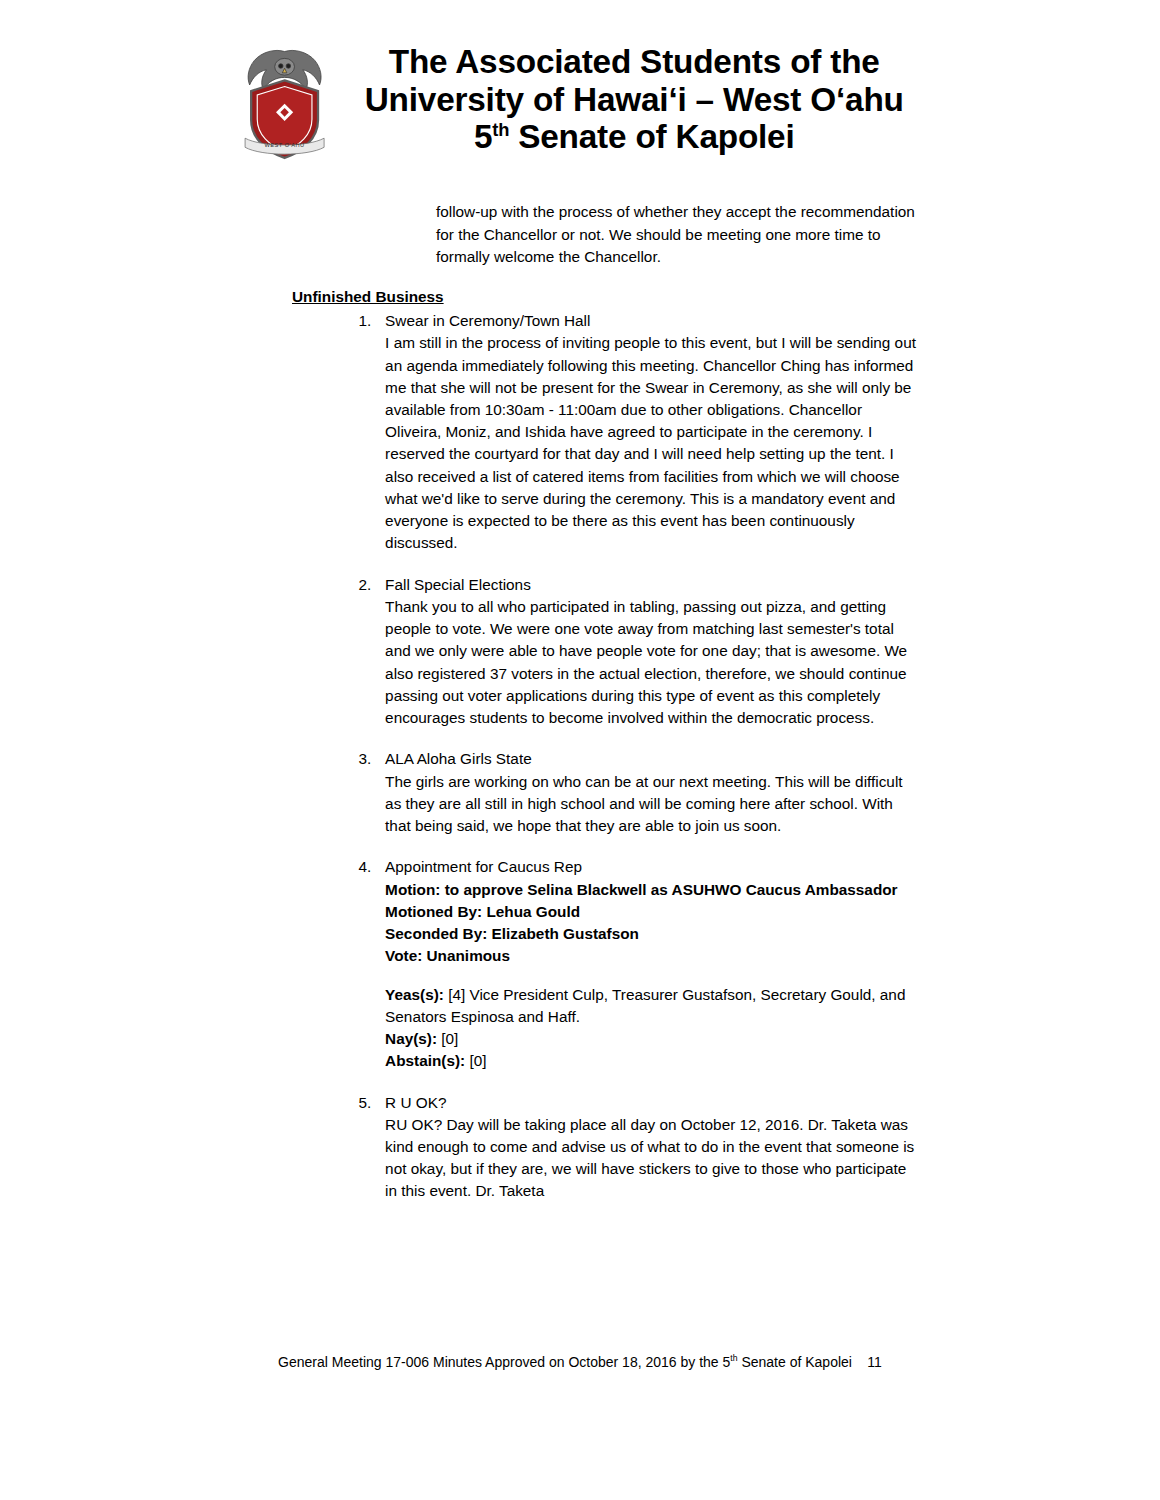WEST O‘AHU
The Associated Students of the University of Hawai‘i – West O‘ahu 5th Senate of Kapolei
follow-up with the process of whether they accept the recommendation for the Chancellor or not. We should be meeting one more time to formally welcome the Chancellor.
Unfinished Business
Swear in Ceremony/Town Hall
I am still in the process of inviting people to this event, but I will be sending out an agenda immediately following this meeting. Chancellor Ching has informed me that she will not be present for the Swear in Ceremony, as she will only be available from 10:30am - 11:00am due to other obligations. Chancellor Oliveira, Moniz, and Ishida have agreed to participate in the ceremony. I reserved the courtyard for that day and I will need help setting up the tent. I also received a list of catered items from facilities from which we will choose what we'd like to serve during the ceremony. This is a mandatory event and everyone is expected to be there as this event has been continuously discussed.
Fall Special Elections
Thank you to all who participated in tabling, passing out pizza, and getting people to vote. We were one vote away from matching last semester's total and we only were able to have people vote for one day; that is awesome. We also registered 37 voters in the actual election, therefore, we should continue passing out voter applications during this type of event as this completely encourages students to become involved within the democratic process.
ALA Aloha Girls State
The girls are working on who can be at our next meeting. This will be difficult as they are all still in high school and will be coming here after school. With that being said, we hope that they are able to join us soon.
Appointment for Caucus Rep
Motion: to approve Selina Blackwell as ASUHWO Caucus Ambassador
Motioned By: Lehua Gould
Seconded By: Elizabeth Gustafson
Vote: Unanimous
Yeas(s): [4] Vice President Culp, Treasurer Gustafson, Secretary Gould, and Senators Espinosa and Haff.
Nay(s): [0]
Abstain(s): [0]
R U OK?
RU OK? Day will be taking place all day on October 12, 2016. Dr. Taketa was kind enough to come and advise us of what to do in the event that someone is not okay, but if they are, we will have stickers to give to those who participate in this event. Dr. Taketa
General Meeting 17-006 Minutes Approved on October 18, 2016 by the 5th Senate of Kapolei11